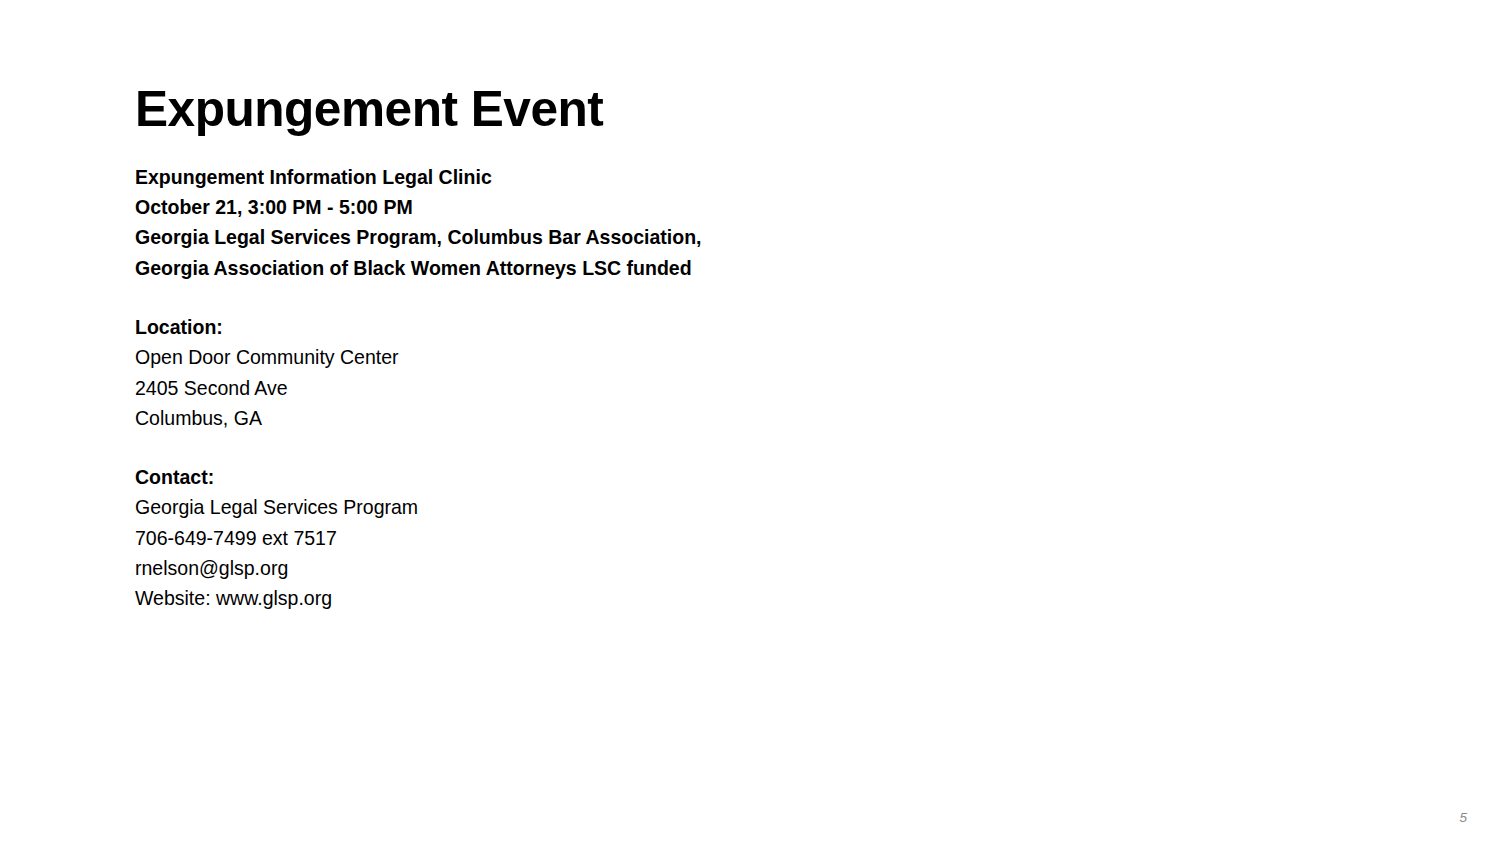Expungement Event
Expungement Information Legal Clinic
October 21, 3:00 PM - 5:00 PM
Georgia Legal Services Program, Columbus Bar Association,
Georgia Association of Black Women Attorneys LSC funded
Location:
Open Door Community Center
2405 Second Ave
Columbus, GA
Contact:
Georgia Legal Services Program
706-649-7499 ext 7517
rnelson@glsp.org
Website: www.glsp.org
5